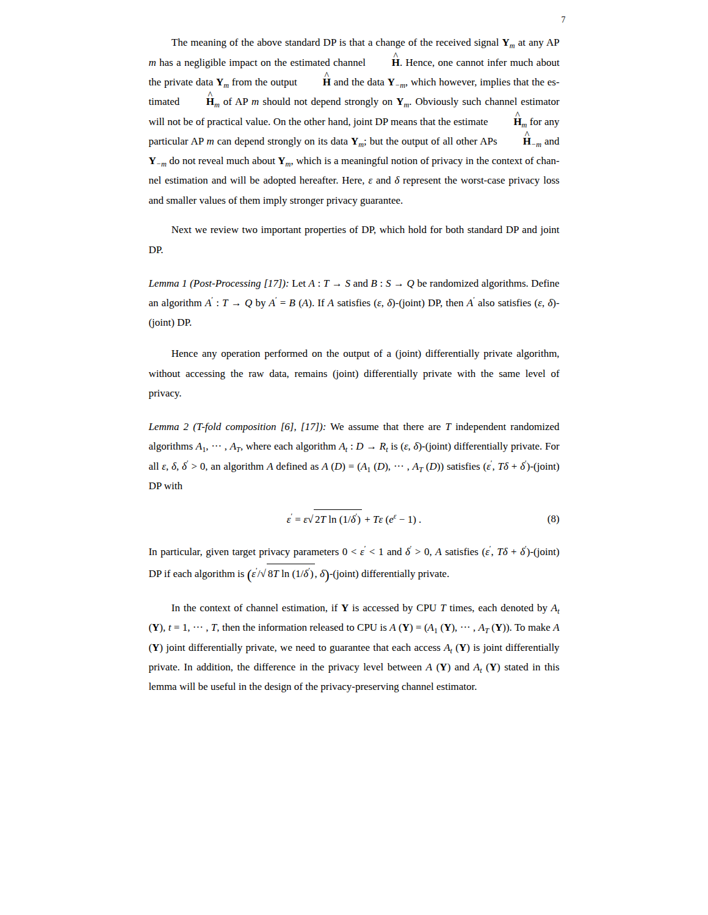7
The meaning of the above standard DP is that a change of the received signal Ym at any AP m has a negligible impact on the estimated channel ^H. Hence, one cannot infer much about the private data Ym from the output ^H and the data Y−m, which however, implies that the estimated ^Hm of AP m should not depend strongly on Ym. Obviously such channel estimator will not be of practical value. On the other hand, joint DP means that the estimate ^Hm for any particular AP m can depend strongly on its data Ym; but the output of all other APs ^H−m and Y−m do not reveal much about Ym, which is a meaningful notion of privacy in the context of channel estimation and will be adopted hereafter. Here, ε and δ represent the worst-case privacy loss and smaller values of them imply stronger privacy guarantee.
Next we review two important properties of DP, which hold for both standard DP and joint DP.
Lemma 1 (Post-Processing [17]): Let A : T → S and B : S → Q be randomized algorithms. Define an algorithm A′ : T → Q by A′ = B (A). If A satisfies (ε, δ)-(joint) DP, then A′ also satisfies (ε, δ)-(joint) DP.
Hence any operation performed on the output of a (joint) differentially private algorithm, without accessing the raw data, remains (joint) differentially private with the same level of privacy.
Lemma 2 (T-fold composition [6], [17]): We assume that there are T independent randomized algorithms A1, ··· , AT, where each algorithm At : D → Rt is (ε, δ)-(joint) differentially private. For all ε, δ, δ′ > 0, an algorithm A defined as A (D) = (A1 (D), ··· , AT (D)) satisfies (ε′, Tδ + δ′)-(joint) DP with
ε′ = ε√2 T ln (1/δ′) + Tε (eε − 1) . (8)
In particular, given target privacy parameters 0 < ε′ < 1 and δ′ > 0, A satisfies (ε′, Tδ + δ′)-(joint) DP if each algorithm is (ε′/√8T ln (1/δ′), δ)-(joint) differentially private.
In the context of channel estimation, if Y is accessed by CPU T times, each denoted by At (Y), t = 1, ··· , T, then the information released to CPU is A (Y) = (A1 (Y), ··· , AT (Y)). To make A (Y) joint differentially private, we need to guarantee that each access At (Y) is joint differentially private. In addition, the difference in the privacy level between A (Y) and At (Y) stated in this lemma will be useful in the design of the privacy-preserving channel estimator.